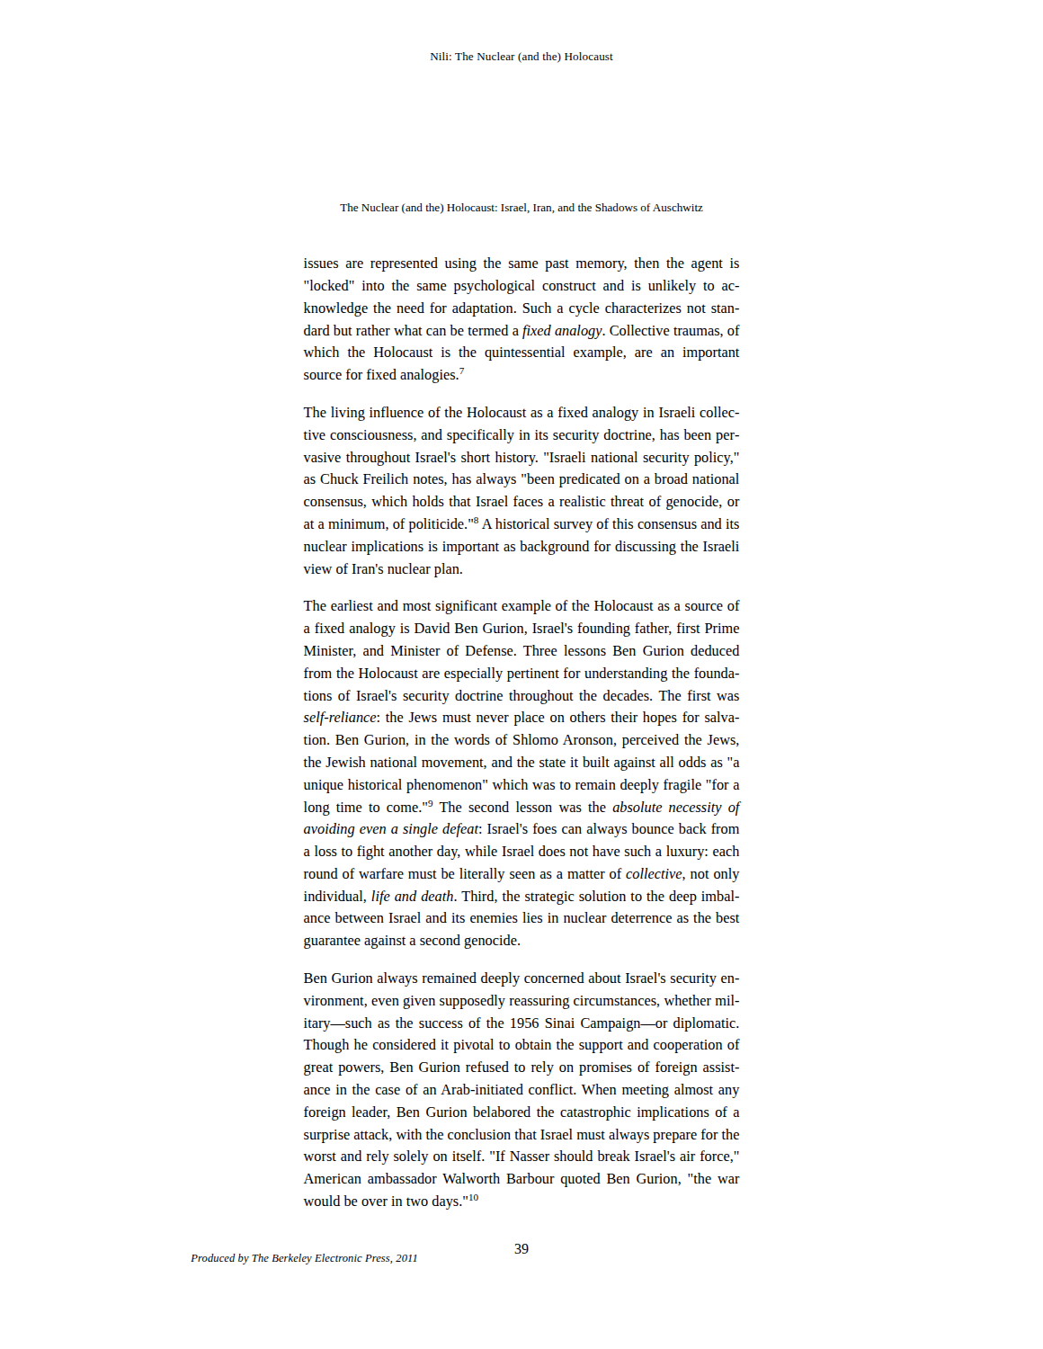Nili: The Nuclear (and the) Holocaust
The Nuclear (and the) Holocaust: Israel, Iran, and the Shadows of Auschwitz
issues are represented using the same past memory, then the agent is "locked" into the same psychological construct and is unlikely to acknowledge the need for adaptation. Such a cycle characterizes not standard but rather what can be termed a fixed analogy. Collective traumas, of which the Holocaust is the quintessential example, are an important source for fixed analogies.7
The living influence of the Holocaust as a fixed analogy in Israeli collective consciousness, and specifically in its security doctrine, has been pervasive throughout Israel's short history. "Israeli national security policy," as Chuck Freilich notes, has always "been predicated on a broad national consensus, which holds that Israel faces a realistic threat of genocide, or at a minimum, of politicide."8 A historical survey of this consensus and its nuclear implications is important as background for discussing the Israeli view of Iran's nuclear plan.
The earliest and most significant example of the Holocaust as a source of a fixed analogy is David Ben Gurion, Israel's founding father, first Prime Minister, and Minister of Defense. Three lessons Ben Gurion deduced from the Holocaust are especially pertinent for understanding the foundations of Israel's security doctrine throughout the decades. The first was self-reliance: the Jews must never place on others their hopes for salvation. Ben Gurion, in the words of Shlomo Aronson, perceived the Jews, the Jewish national movement, and the state it built against all odds as "a unique historical phenomenon" which was to remain deeply fragile "for a long time to come."9 The second lesson was the absolute necessity of avoiding even a single defeat: Israel's foes can always bounce back from a loss to fight another day, while Israel does not have such a luxury: each round of warfare must be literally seen as a matter of collective, not only individual, life and death. Third, the strategic solution to the deep imbalance between Israel and its enemies lies in nuclear deterrence as the best guarantee against a second genocide.
Ben Gurion always remained deeply concerned about Israel's security environment, even given supposedly reassuring circumstances, whether military—such as the success of the 1956 Sinai Campaign—or diplomatic. Though he considered it pivotal to obtain the support and cooperation of great powers, Ben Gurion refused to rely on promises of foreign assistance in the case of an Arab-initiated conflict. When meeting almost any foreign leader, Ben Gurion belabored the catastrophic implications of a surprise attack, with the conclusion that Israel must always prepare for the worst and rely solely on itself. "If Nasser should break Israel's air force," American ambassador Walworth Barbour quoted Ben Gurion, "the war would be over in two days."10
39
Produced by The Berkeley Electronic Press, 2011